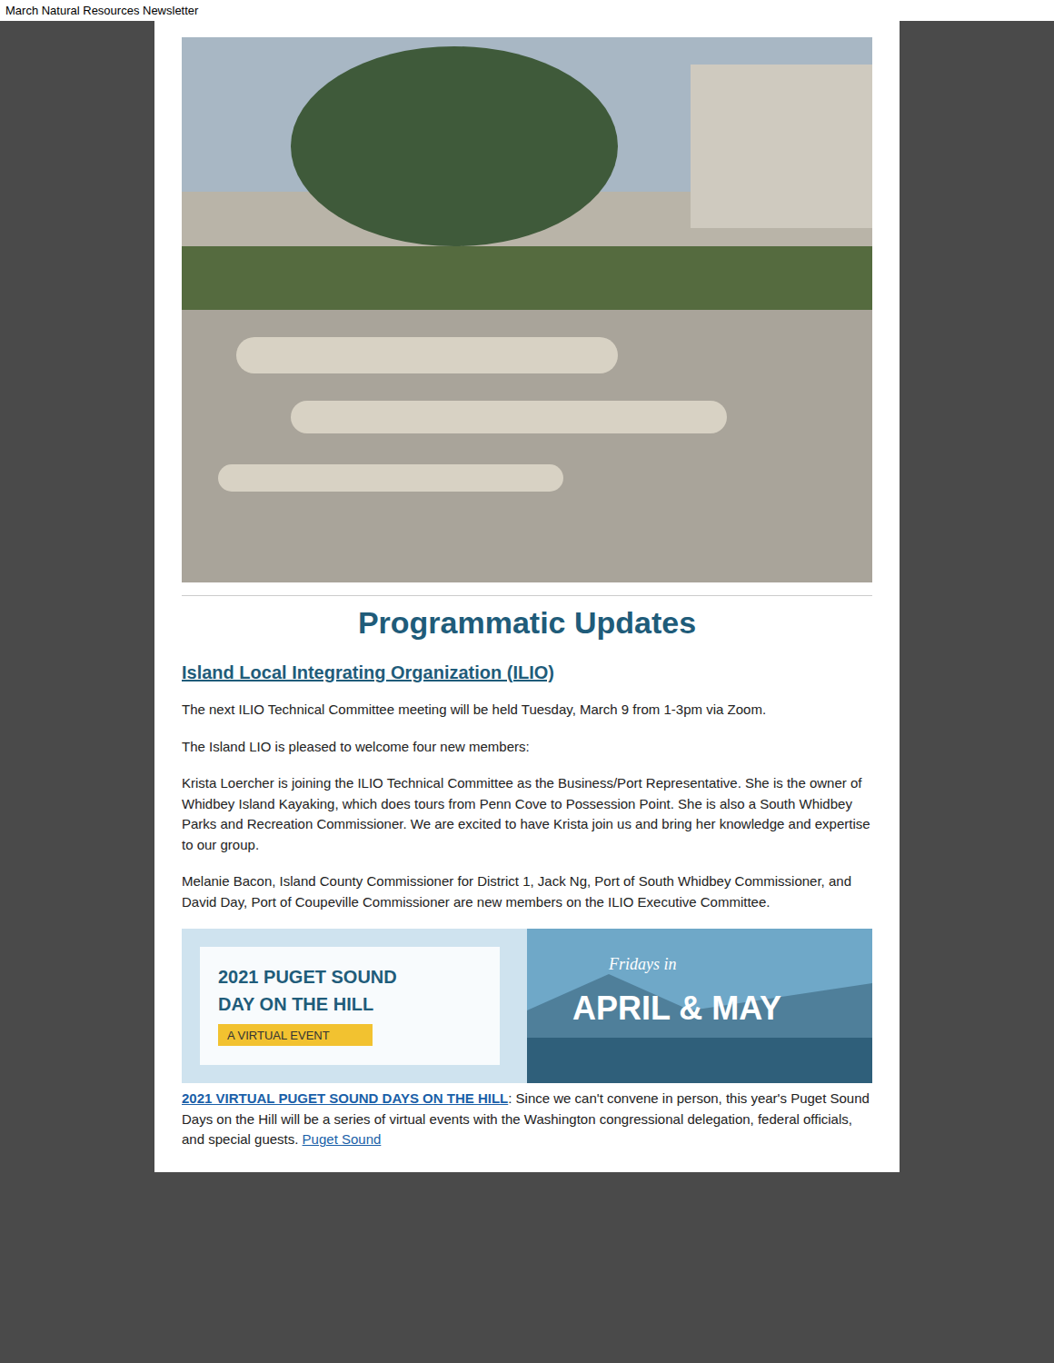March Natural Resources Newsletter
Programmatic Updates
Island Local Integrating Organization (ILIO)
The next ILIO Technical Committee meeting will be held Tuesday, March 9 from 1-3pm via Zoom.
The Island LIO is pleased to welcome four new members:
Krista Loercher is joining the ILIO Technical Committee as the Business/Port Representative. She is the owner of Whidbey Island Kayaking, which does tours from Penn Cove to Possession Point. She is also a South Whidbey Parks and Recreation Commissioner. We are excited to have Krista join us and bring her knowledge and expertise to our group.
Melanie Bacon, Island County Commissioner for District 1, Jack Ng, Port of South Whidbey Commissioner, and David Day, Port of Coupeville Commissioner are new members on the ILIO Executive Committee.
2021 VIRTUAL PUGET SOUND DAYS ON THE HILL: Since we can't convene in person, this year's Puget Sound Days on the Hill will be a series of virtual events with the Washington congressional delegation, federal officials, and special guests. Puget Sound